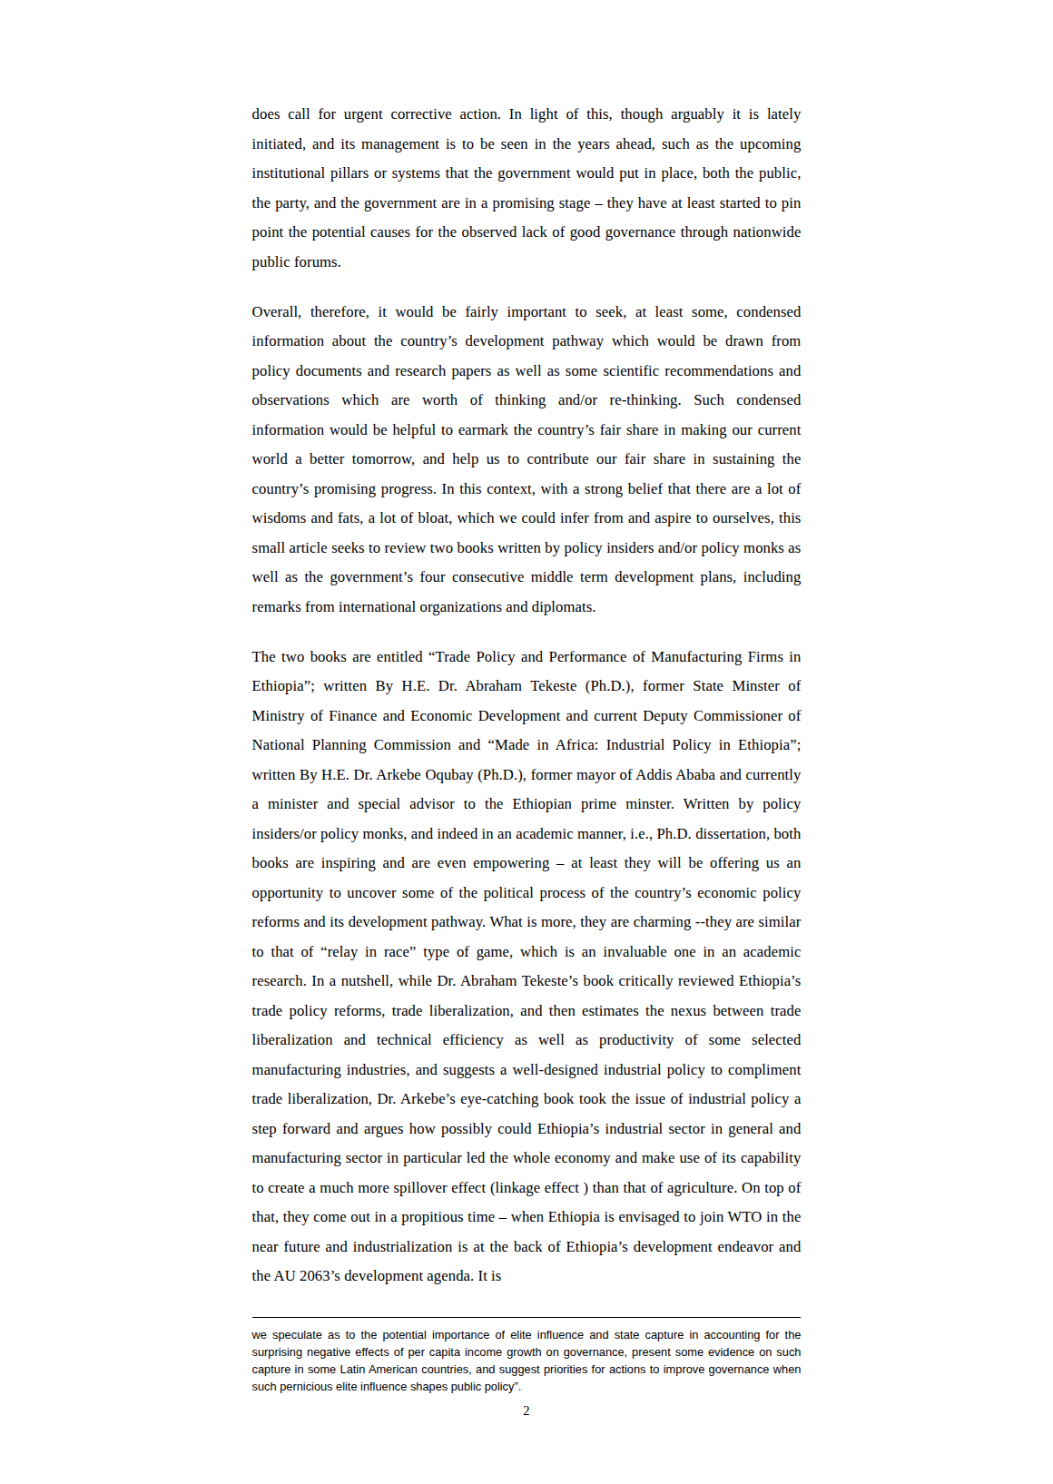does call for urgent corrective action. In light of this, though arguably it is lately initiated, and its management is to be seen in the years ahead, such as the upcoming institutional pillars or systems that the government would put in place, both the public, the party, and the government are in a promising stage – they have at least started to pin point the potential causes for the observed lack of good governance through nationwide public forums.
Overall, therefore, it would be fairly important to seek, at least some, condensed information about the country’s development pathway which would be drawn from policy documents and research papers as well as some scientific recommendations and observations which are worth of thinking and/or re-thinking. Such condensed information would be helpful to earmark the country’s fair share in making our current world a better tomorrow, and help us to contribute our fair share in sustaining the country’s promising progress. In this context, with a strong belief that there are a lot of wisdoms and fats, a lot of bloat, which we could infer from and aspire to ourselves, this small article seeks to review two books written by policy insiders and/or policy monks as well as the government’s four consecutive middle term development plans, including remarks from international organizations and diplomats.
The two books are entitled “Trade Policy and Performance of Manufacturing Firms in Ethiopia”; written By H.E. Dr. Abraham Tekeste (Ph.D.), former State Minster of Ministry of Finance and Economic Development and current Deputy Commissioner of National Planning Commission and “Made in Africa: Industrial Policy in Ethiopia”; written By H.E. Dr. Arkebe Oqubay (Ph.D.), former mayor of Addis Ababa and currently a minister and special advisor to the Ethiopian prime minster. Written by policy insiders/or policy monks, and indeed in an academic manner, i.e., Ph.D. dissertation, both books are inspiring and are even empowering – at least they will be offering us an opportunity to uncover some of the political process of the country’s economic policy reforms and its development pathway. What is more, they are charming --they are similar to that of “relay in race” type of game, which is an invaluable one in an academic research. In a nutshell, while Dr. Abraham Tekeste’s book critically reviewed Ethiopia’s trade policy reforms, trade liberalization, and then estimates the nexus between trade liberalization and technical efficiency as well as productivity of some selected manufacturing industries, and suggests a well-designed industrial policy to compliment trade liberalization, Dr. Arkebe’s eye-catching book took the issue of industrial policy a step forward and argues how possibly could Ethiopia’s industrial sector in general and manufacturing sector in particular led the whole economy and make use of its capability to create a much more spillover effect (linkage effect ) than that of agriculture. On top of that, they come out in a propitious time – when Ethiopia is envisaged to join WTO in the near future and industrialization is at the back of Ethiopia’s development endeavor and the AU 2063’s development agenda. It is
we speculate as to the potential importance of elite influence and state capture in accounting for the surprising negative effects of per capita income growth on governance, present some evidence on such capture in some Latin American countries, and suggest priorities for actions to improve governance when such pernicious elite influence shapes public policy”.
2